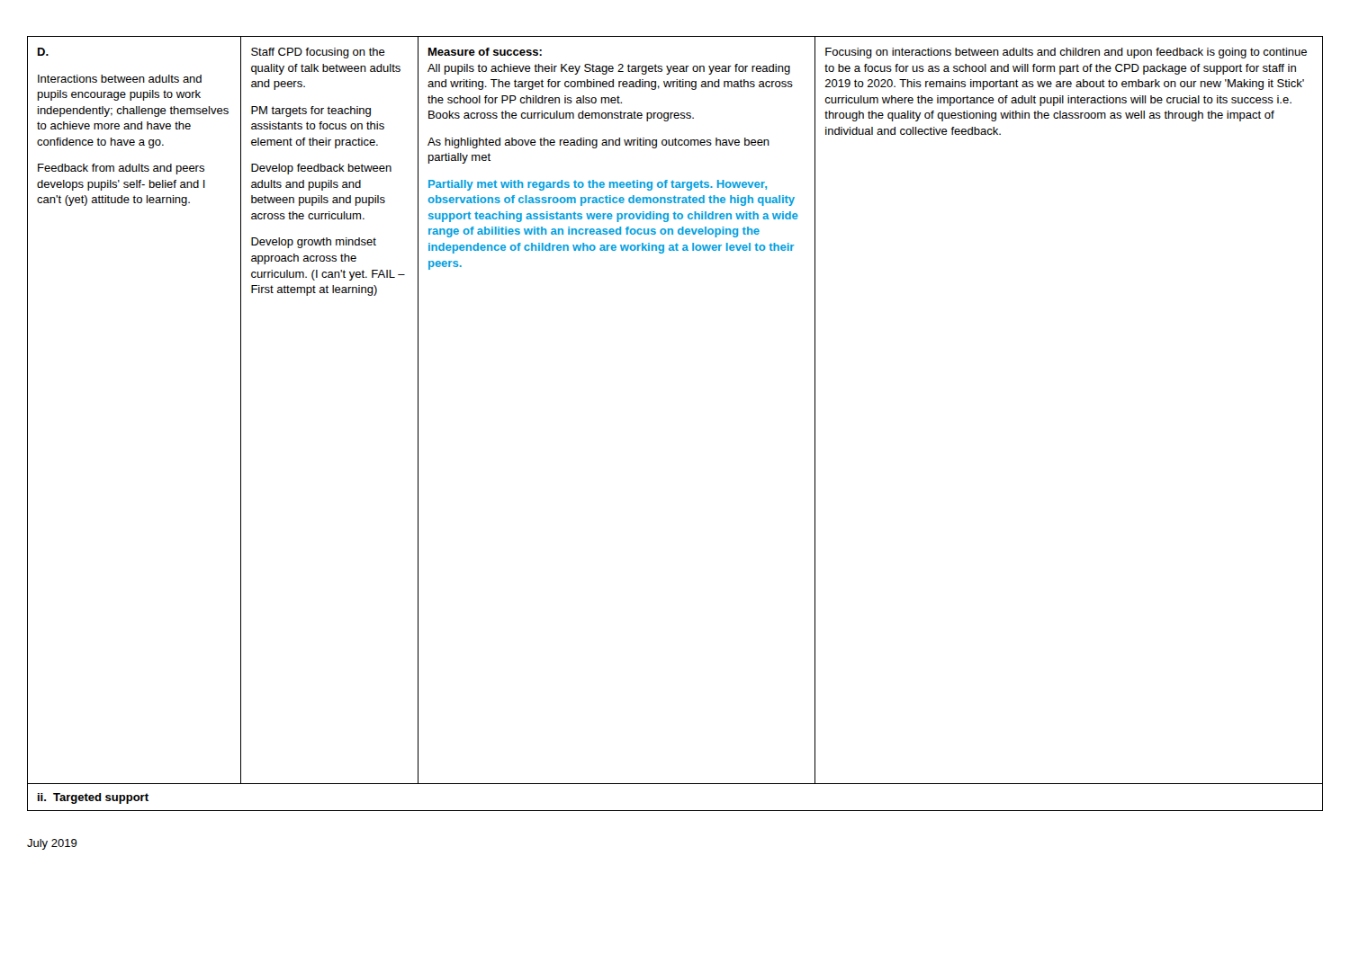| D. Interactions between adults and pupils encourage pupils to work independently; challenge themselves to achieve more and have the confidence to have a go. Feedback from adults and peers develops pupils' self- belief and I can't (yet) attitude to learning. | Staff CPD focusing on the quality of talk between adults and peers. PM targets for teaching assistants to focus on this element of their practice. Develop feedback between adults and pupils and between pupils and pupils across the curriculum. Develop growth mindset approach across the curriculum. (I can't yet. FAIL – First attempt at learning) | Measure of success: All pupils to achieve their Key Stage 2 targets year on year for reading and writing. The target for combined reading, writing and maths across the school for PP children is also met. Books across the curriculum demonstrate progress. As highlighted above the reading and writing outcomes have been partially met Partially met with regards to the meeting of targets. However, observations of classroom practice demonstrated the high quality support teaching assistants were providing to children with a wide range of abilities with an increased focus on developing the independence of children who are working at a lower level to their peers. | Focusing on interactions between adults and children and upon feedback is going to continue to be a focus for us as a school and will form part of the CPD package of support for staff in 2019 to 2020. This remains important as we are about to embark on our new 'Making it Stick' curriculum where the importance of adult pupil interactions will be crucial to its success i.e. through the quality of questioning within the classroom as well as through the impact of individual and collective feedback. |
| ii. Targeted support |
July 2019